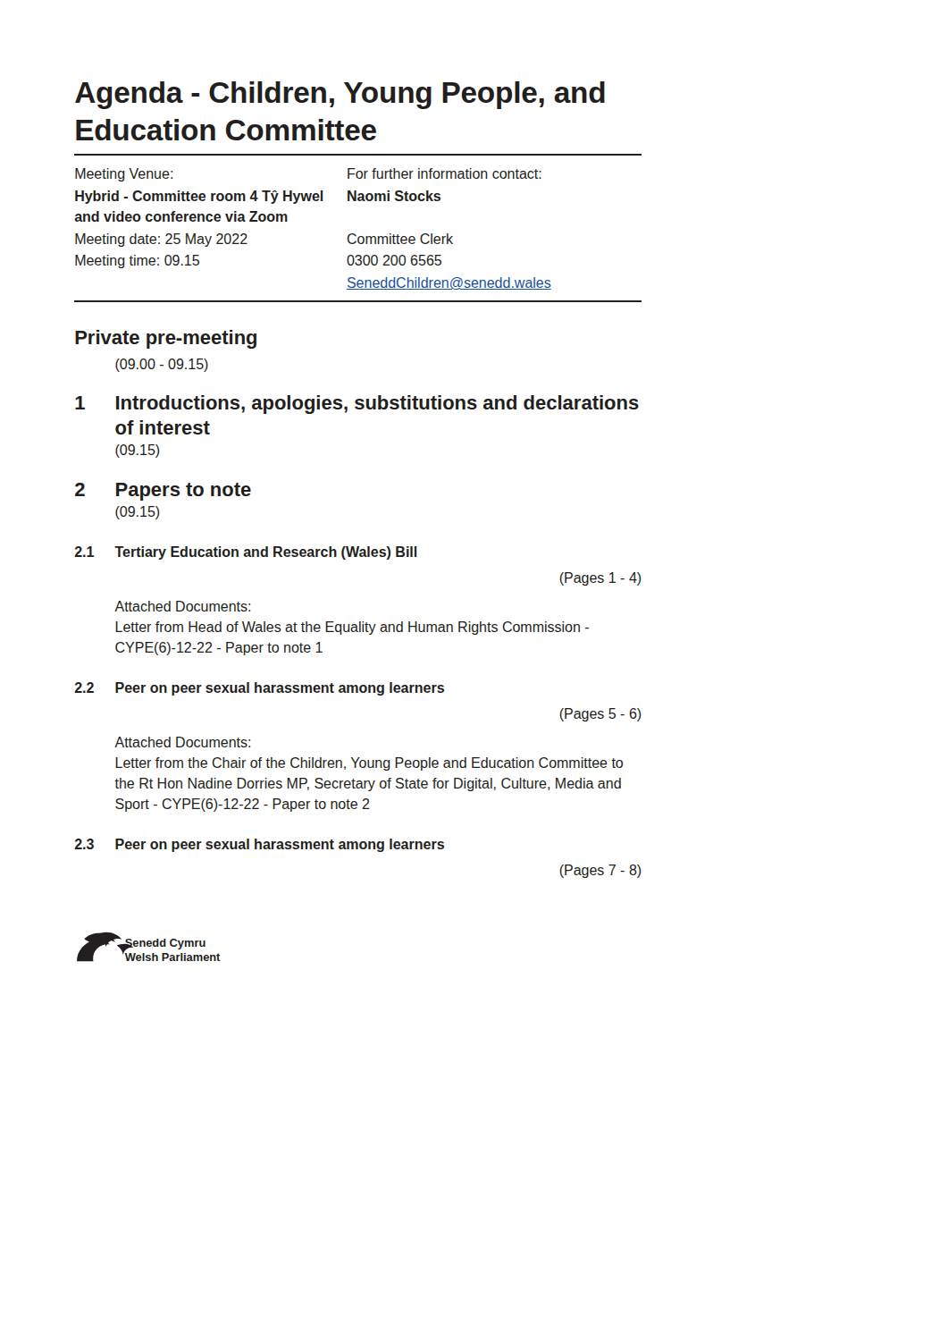Agenda - Children, Young People, and Education Committee
| Meeting Venue: | For further information contact: |
| Hybrid - Committee room 4 Tŷ Hywel and video conference via Zoom | Naomi Stocks |
| Meeting date: 25 May 2022 | Committee Clerk |
| Meeting time: 09.15 | 0300 200 6565 |
| | SeneddChildren@senedd.wales |
Private pre-meeting
(09.00 - 09.15)
1
Introductions, apologies, substitutions and declarations of interest
(09.15)
2
Papers to note
(09.15)
2.1
Tertiary Education and Research (Wales) Bill
(Pages 1 - 4)
Attached Documents:
Letter from Head of Wales at the Equality and Human Rights Commission - CYPE(6)-12-22 - Paper to note 1
2.2
Peer on peer sexual harassment among learners
(Pages 5 - 6)
Attached Documents:
Letter from the Chair of the Children, Young People and Education Committee to the Rt Hon Nadine Dorries MP, Secretary of State for Digital, Culture, Media and Sport - CYPE(6)-12-22 - Paper to note 2
2.3
Peer on peer sexual harassment among learners
(Pages 7 - 8)
Senedd Cymru Welsh Parliament